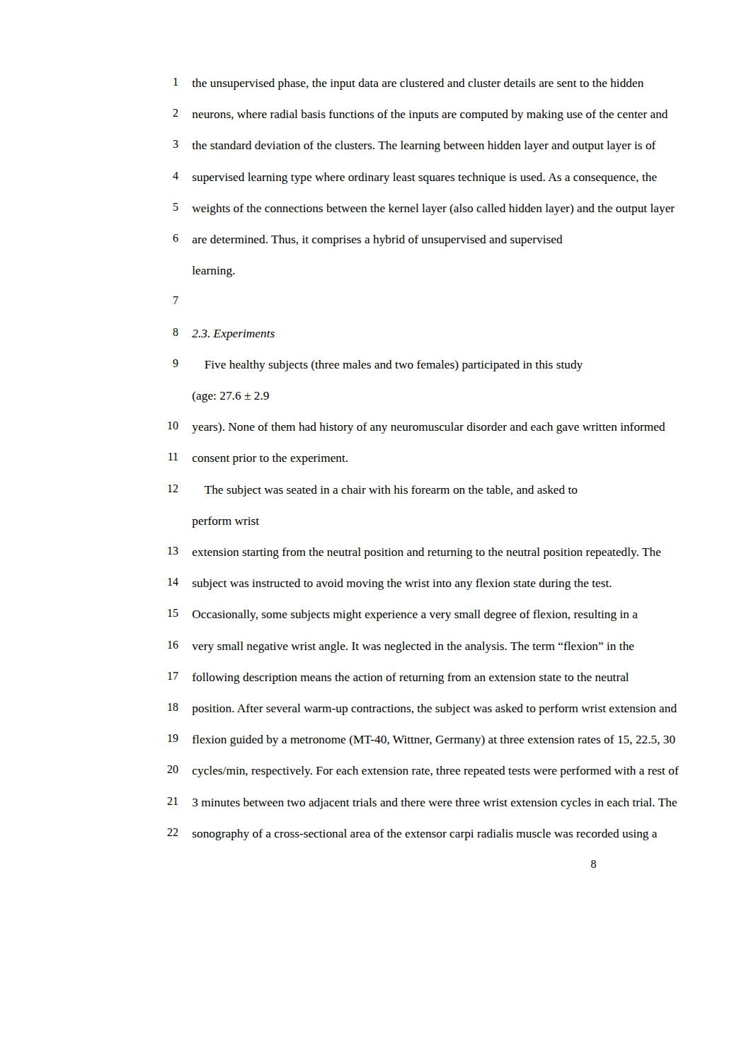the unsupervised phase, the input data are clustered and cluster details are sent to the hidden
neurons, where radial basis functions of the inputs are computed by making use of the center and
the standard deviation of the clusters. The learning between hidden layer and output layer is of
supervised learning type where ordinary least squares technique is used. As a consequence, the
weights of the connections between the kernel layer (also called hidden layer) and the output layer
are determined. Thus, it comprises a hybrid of unsupervised and supervised learning.
2.3. Experiments
Five healthy subjects (three males and two females) participated in this study (age: 27.6 ± 2.9
years). None of them had history of any neuromuscular disorder and each gave written informed
consent prior to the experiment.
The subject was seated in a chair with his forearm on the table, and asked to perform wrist
extension starting from the neutral position and returning to the neutral position repeatedly. The
subject was instructed to avoid moving the wrist into any flexion state during the test.
Occasionally, some subjects might experience a very small degree of flexion, resulting in a
very small negative wrist angle. It was neglected in the analysis. The term “flexion” in the
following description means the action of returning from an extension state to the neutral
position. After several warm-up contractions, the subject was asked to perform wrist extension and
flexion guided by a metronome (MT-40, Wittner, Germany) at three extension rates of 15, 22.5, 30
cycles/min, respectively. For each extension rate, three repeated tests were performed with a rest of
3 minutes between two adjacent trials and there were three wrist extension cycles in each trial. The
sonography of a cross-sectional area of the extensor carpi radialis muscle was recorded using a
8